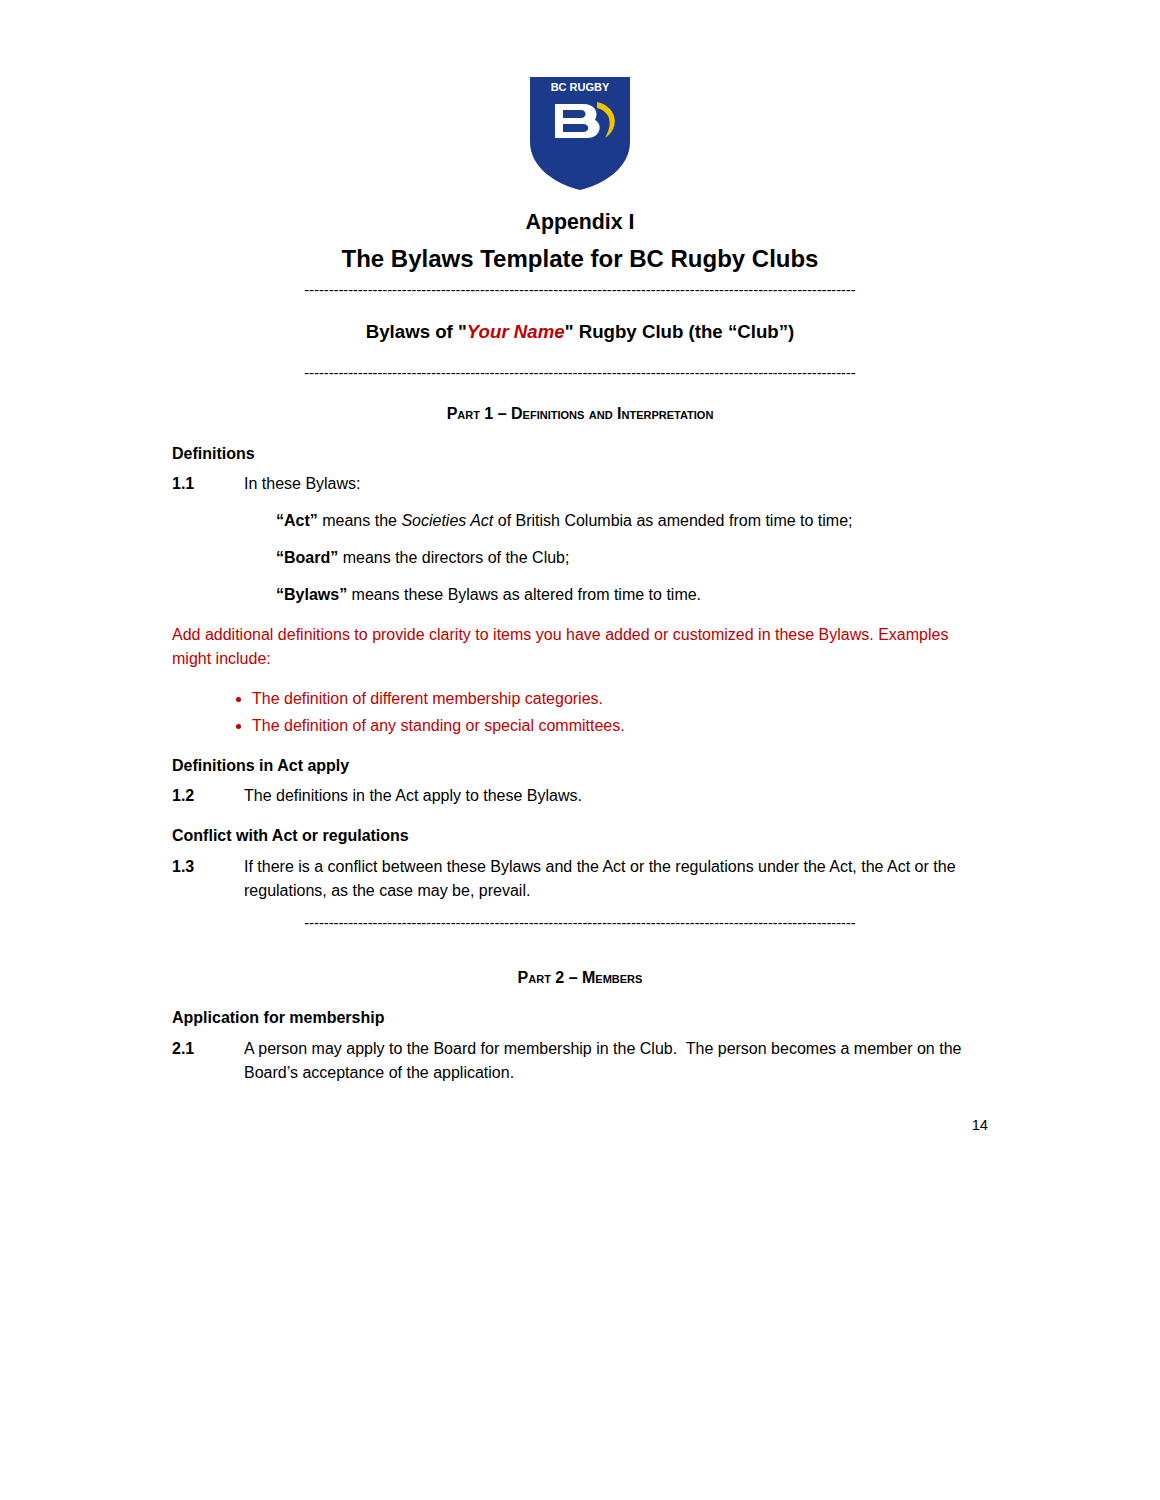BC RUGBY
Appendix I
The Bylaws Template for BC Rugby Clubs
-----------------------------------------------------------------------------------------------------------------
Bylaws of "Your Name" Rugby Club (the “Club”)
-----------------------------------------------------------------------------------------------------------------
Part 1 – Definitions and Interpretation
Definitions
1.1
In these Bylaws:
“Act” means the Societies Act of British Columbia as amended from time to time;
“Board” means the directors of the Club;
“Bylaws” means these Bylaws as altered from time to time.
Add additional definitions to provide clarity to items you have added or customized in these Bylaws. Examples might include:
The definition of different membership categories.
The definition of any standing or special committees.
Definitions in Act apply
1.2
The definitions in the Act apply to these Bylaws.
Conflict with Act or regulations
1.3
If there is a conflict between these Bylaws and the Act or the regulations under the Act, the Act or the regulations, as the case may be, prevail.
-----------------------------------------------------------------------------------------------------------------
Part 2 – Members
Application for membership
2.1
A person may apply to the Board for membership in the Club. The person becomes a member on the Board’s acceptance of the application.
14